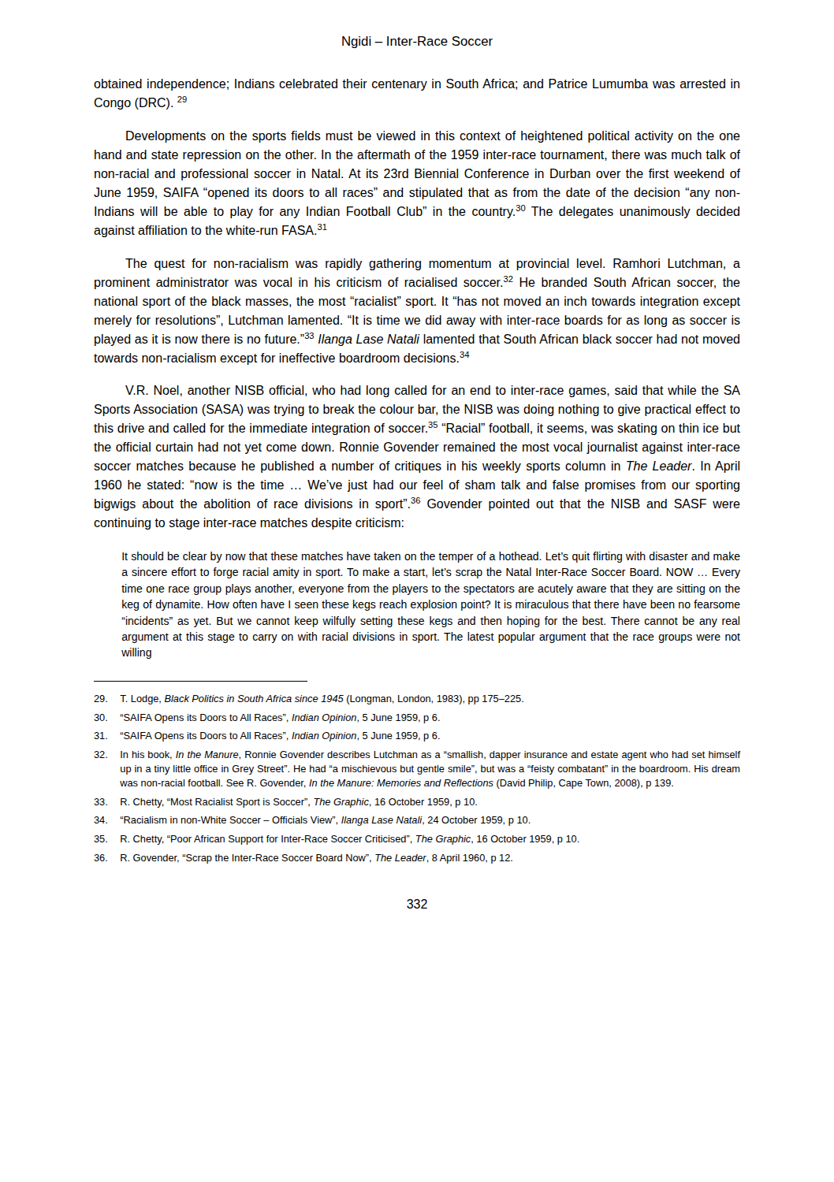Ngidi – Inter-Race Soccer
obtained independence; Indians celebrated their centenary in South Africa; and Patrice Lumumba was arrested in Congo (DRC). 29
Developments on the sports fields must be viewed in this context of heightened political activity on the one hand and state repression on the other. In the aftermath of the 1959 inter-race tournament, there was much talk of non-racial and professional soccer in Natal. At its 23rd Biennial Conference in Durban over the first weekend of June 1959, SAIFA “opened its doors to all races” and stipulated that as from the date of the decision “any non-Indians will be able to play for any Indian Football Club” in the country.30 The delegates unanimously decided against affiliation to the white-run FASA.31
The quest for non-racialism was rapidly gathering momentum at provincial level. Ramhori Lutchman, a prominent administrator was vocal in his criticism of racialised soccer.32 He branded South African soccer, the national sport of the black masses, the most “racialist” sport. It “has not moved an inch towards integration except merely for resolutions”, Lutchman lamented. “It is time we did away with inter-race boards for as long as soccer is played as it is now there is no future.”33 Ilanga Lase Natali lamented that South African black soccer had not moved towards non-racialism except for ineffective boardroom decisions.34
V.R. Noel, another NISB official, who had long called for an end to inter-race games, said that while the SA Sports Association (SASA) was trying to break the colour bar, the NISB was doing nothing to give practical effect to this drive and called for the immediate integration of soccer.35 “Racial” football, it seems, was skating on thin ice but the official curtain had not yet come down. Ronnie Govender remained the most vocal journalist against inter-race soccer matches because he published a number of critiques in his weekly sports column in The Leader. In April 1960 he stated: “now is the time … We’ve just had our feel of sham talk and false promises from our sporting bigwigs about the abolition of race divisions in sport”.36 Govender pointed out that the NISB and SASF were continuing to stage inter-race matches despite criticism:
It should be clear by now that these matches have taken on the temper of a hothead. Let’s quit flirting with disaster and make a sincere effort to forge racial amity in sport. To make a start, let’s scrap the Natal Inter-Race Soccer Board. NOW … Every time one race group plays another, everyone from the players to the spectators are acutely aware that they are sitting on the keg of dynamite. How often have I seen these kegs reach explosion point? It is miraculous that there have been no fearsome “incidents” as yet. But we cannot keep wilfully setting these kegs and then hoping for the best. There cannot be any real argument at this stage to carry on with racial divisions in sport. The latest popular argument that the race groups were not willing
T. Lodge, Black Politics in South Africa since 1945 (Longman, London, 1983), pp 175–225.
“SAIFA Opens its Doors to All Races”, Indian Opinion, 5 June 1959, p 6.
“SAIFA Opens its Doors to All Races”, Indian Opinion, 5 June 1959, p 6.
In his book, In the Manure, Ronnie Govender describes Lutchman as a “smallish, dapper insurance and estate agent who had set himself up in a tiny little office in Grey Street”. He had “a mischievous but gentle smile”, but was a “feisty combatant” in the boardroom. His dream was non-racial football. See R. Govender, In the Manure: Memories and Reflections (David Philip, Cape Town, 2008), p 139.
R. Chetty, “Most Racialist Sport is Soccer”, The Graphic, 16 October 1959, p 10.
“Racialism in non-White Soccer – Officials View”, Ilanga Lase Natali, 24 October 1959, p 10.
R. Chetty, “Poor African Support for Inter-Race Soccer Criticised”, The Graphic, 16 October 1959, p 10.
R. Govender, “Scrap the Inter-Race Soccer Board Now”, The Leader, 8 April 1960, p 12.
332